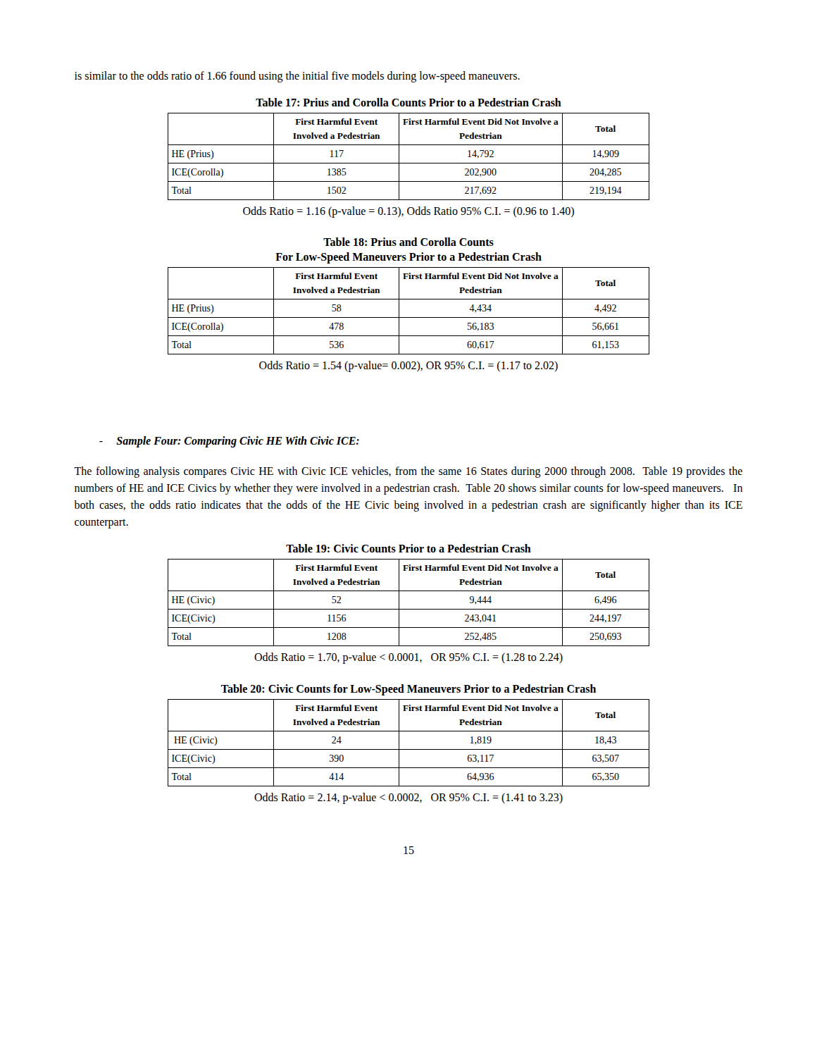is similar to the odds ratio of 1.66 found using the initial five models during low-speed maneuvers.
Table 17: Prius and Corolla Counts Prior to a Pedestrian Crash
| | First Harmful Event Involved a Pedestrian | First Harmful Event Did Not Involve a Pedestrian | Total |
| --- | --- | --- | --- |
| HE (Prius) | 117 | 14,792 | 14,909 |
| ICE(Corolla) | 1385 | 202,900 | 204,285 |
| Total | 1502 | 217,692 | 219,194 |
Odds Ratio = 1.16 (p-value = 0.13), Odds Ratio 95% C.I. = (0.96 to 1.40)
Table 18: Prius and Corolla Counts
For Low-Speed Maneuvers Prior to a Pedestrian Crash
| | First Harmful Event Involved a Pedestrian | First Harmful Event Did Not Involve a Pedestrian | Total |
| --- | --- | --- | --- |
| HE (Prius) | 58 | 4,434 | 4,492 |
| ICE(Corolla) | 478 | 56,183 | 56,661 |
| Total | 536 | 60,617 | 61,153 |
Odds Ratio = 1.54 (p-value= 0.002), OR 95% C.I. = (1.17 to 2.02)
-Sample Four: Comparing Civic HE With Civic ICE:
The following analysis compares Civic HE with Civic ICE vehicles, from the same 16 States during 2000 through 2008. Table 19 provides the numbers of HE and ICE Civics by whether they were involved in a pedestrian crash. Table 20 shows similar counts for low-speed maneuvers. In both cases, the odds ratio indicates that the odds of the HE Civic being involved in a pedestrian crash are significantly higher than its ICE counterpart.
Table 19: Civic Counts Prior to a Pedestrian Crash
| | First Harmful Event Involved a Pedestrian | First Harmful Event Did Not Involve a Pedestrian | Total |
| --- | --- | --- | --- |
| HE (Civic) | 52 | 9,444 | 6,496 |
| ICE(Civic) | 1156 | 243,041 | 244,197 |
| Total | 1208 | 252,485 | 250,693 |
Odds Ratio = 1.70, p-value < 0.0001, OR 95% C.I. = (1.28 to 2.24)
Table 20: Civic Counts for Low-Speed Maneuvers Prior to a Pedestrian Crash
| | First Harmful Event Involved a Pedestrian | First Harmful Event Did Not Involve a Pedestrian | Total |
| --- | --- | --- | --- |
| HE (Civic) | 24 | 1,819 | 18,43 |
| ICE(Civic) | 390 | 63,117 | 63,507 |
| Total | 414 | 64,936 | 65,350 |
Odds Ratio = 2.14, p-value < 0.0002, OR 95% C.I. = (1.41 to 3.23)
15